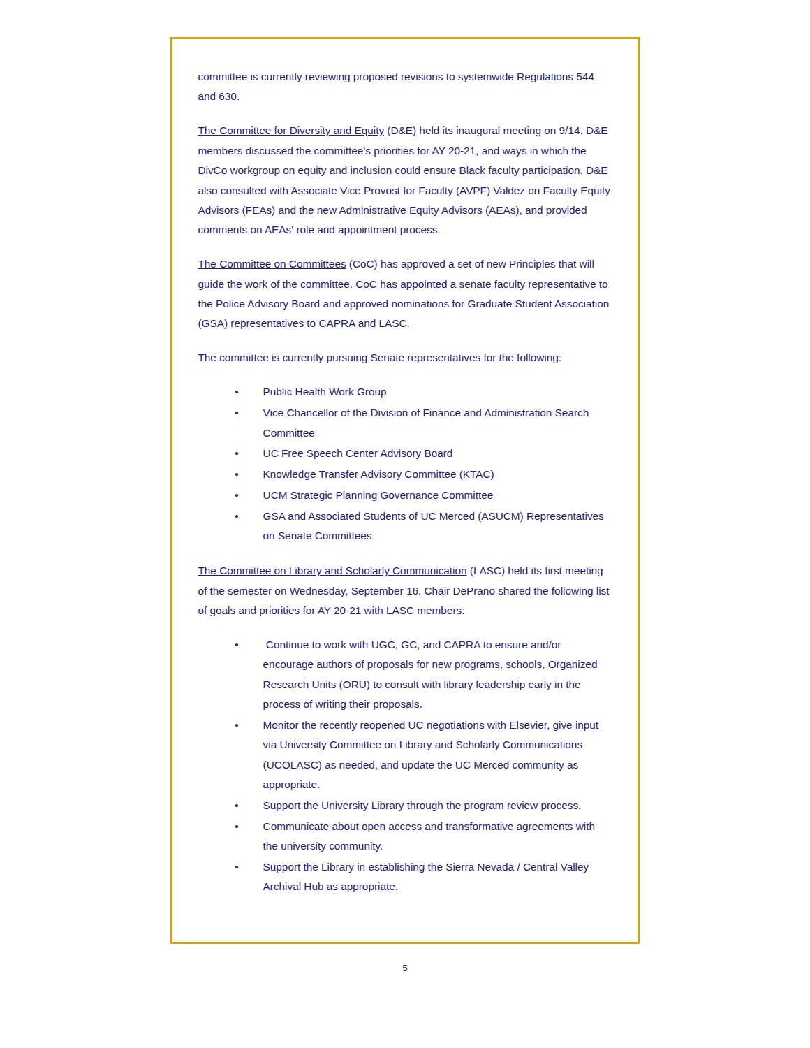committee is currently reviewing proposed revisions to systemwide Regulations 544 and 630.
The Committee for Diversity and Equity (D&E) held its inaugural meeting on 9/14. D&E members discussed the committee's priorities for AY 20-21, and ways in which the DivCo workgroup on equity and inclusion could ensure Black faculty participation. D&E also consulted with Associate Vice Provost for Faculty (AVPF) Valdez on Faculty Equity Advisors (FEAs) and the new Administrative Equity Advisors (AEAs), and provided comments on AEAs' role and appointment process.
The Committee on Committees (CoC) has approved a set of new Principles that will guide the work of the committee. CoC has appointed a senate faculty representative to the Police Advisory Board and approved nominations for Graduate Student Association (GSA) representatives to CAPRA and LASC.
The committee is currently pursuing Senate representatives for the following:
Public Health Work Group
Vice Chancellor of the Division of Finance and Administration Search Committee
UC Free Speech Center Advisory Board
Knowledge Transfer Advisory Committee (KTAC)
UCM Strategic Planning Governance Committee
GSA and Associated Students of UC Merced (ASUCM) Representatives on Senate Committees
The Committee on Library and Scholarly Communication (LASC) held its first meeting of the semester on Wednesday, September 16. Chair DePrano shared the following list of goals and priorities for AY 20-21 with LASC members:
Continue to work with UGC, GC, and CAPRA to ensure and/or encourage authors of proposals for new programs, schools, Organized Research Units (ORU) to consult with library leadership early in the process of writing their proposals.
Monitor the recently reopened UC negotiations with Elsevier, give input via University Committee on Library and Scholarly Communications (UCOLASC) as needed, and update the UC Merced community as appropriate.
Support the University Library through the program review process.
Communicate about open access and transformative agreements with the university community.
Support the Library in establishing the Sierra Nevada / Central Valley Archival Hub as appropriate.
5